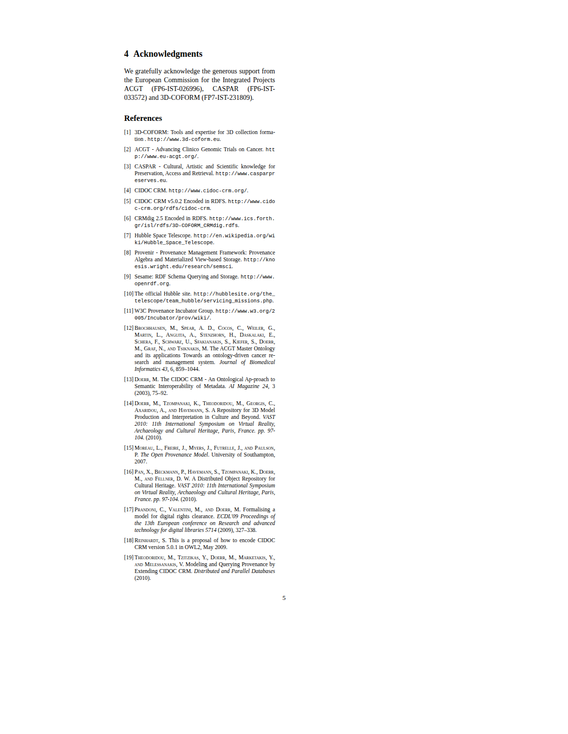4 Acknowledgments
We gratefully acknowledge the generous support from the European Commission for the Integrated Projects ACGT (FP6-IST-026996), CASPAR (FP6-IST-033572) and 3D-COFORM (FP7-IST-231809).
References
[1] 3D-COFORM: Tools and expertise for 3D collection formation . http://www.3d-coform.eu.
[2] ACGT - Advancing Clinico Genomic Trials on Cancer. http://www.eu-acgt.org/.
[3] CASPAR - Cultural, Artistic and Scientific knowledge for Preservation, Access and Retrieval. http://www.casparpreserves.eu.
[4] CIDOC CRM. http://www.cidoc-crm.org/.
[5] CIDOC CRM v5.0.2 Encoded in RDFS. http://www.cidoc-crm.org/rdfs/cidoc-crm.
[6] CRMdig 2.5 Encoded in RDFS. http://www.ics.forth.gr/isl/rdfs/3D-COFORM_CRMdig.rdfs.
[7] Hubble Space Telescope. http://en.wikipedia.org/wiki/Hubble_Space_Telescope.
[8] Provenir - Provenance Management Framework: Provenance Algebra and Materialized View-based Storage. http://knoesis.wright.edu/research/semsci.
[9] Sesame: RDF Schema Querying and Storage. http://www.openrdf.org.
[10] The official Hubble site. http://hubblesite.org/the_telescope/team_hubble/servicing_missions.php.
[11] W3C Provenance Incubator Group. http://www.w3.org/2005/Incubator/prov/wiki/.
[12] Brochhausen, M., Spear, A. D., Cocos, C., Weiler, G., Martin, L., Anguita, A., Stenzhorn, H., Daskalaki, E., Schera, F., Schwarz, U., Sfakianakis, S., Kiefer, S., Doerr, M., Graf, N., and Tsiknakis, M. The ACGT Master Ontology and its applications Towards an ontology-driven cancer research and management system. Journal of Biomedical Informatics 43, 6, 859–1044.
[13] Doerr, M. The CIDOC CRM - An Ontological Ap-proach to Semantic Interoperability of Metadata. AI Magazine 24, 3 (2003), 75–92.
[14] Doerr, M., Tzompanaki, K., Theodoridou, M., Georgis, C., Axaridou, A., and Havemann, S. A Repository for 3D Model Production and Interpretation in Culture and Beyond. VAST 2010: 11th International Symposium on Virtual Reality, Archaeology and Cultural Heritage, Paris, France. pp. 97-104. (2010).
[15] Moreau, L., Freire, J., Myers, J., Futrelle, J., and Paulson, P. The Open Provenance Model. University of Southampton, 2007.
[16] Pan, X., Beckmann, P., Havemann, S., Tzompanaki, K., Doerr, M., and Fellner, D. W. A Distributed Object Repository for Cultural Heritage. VAST 2010: 11th International Symposium on Virtual Reality, Archaeology and Cultural Heritage, Paris, France. pp. 97-104. (2010).
[17] Prandoni, C., Valentini, M., and Doerr, M. Formalising a model for digital rights clearance. ECDL'09 Proceedings of the 13th European conference on Research and advanced technology for digital libraries 5714 (2009), 327–338.
[18] Reinhardt, S. This is a proposal of how to encode CIDOC CRM version 5.0.1 in OWL2, May 2009.
[19] Theodoridou, M., Tzitzikas, Y., Doerr, M., Marketakis, Y., and Melessanakis, V. Modeling and Querying Provenance by Extending CIDOC CRM. Distributed and Parallel Databases (2010).
5